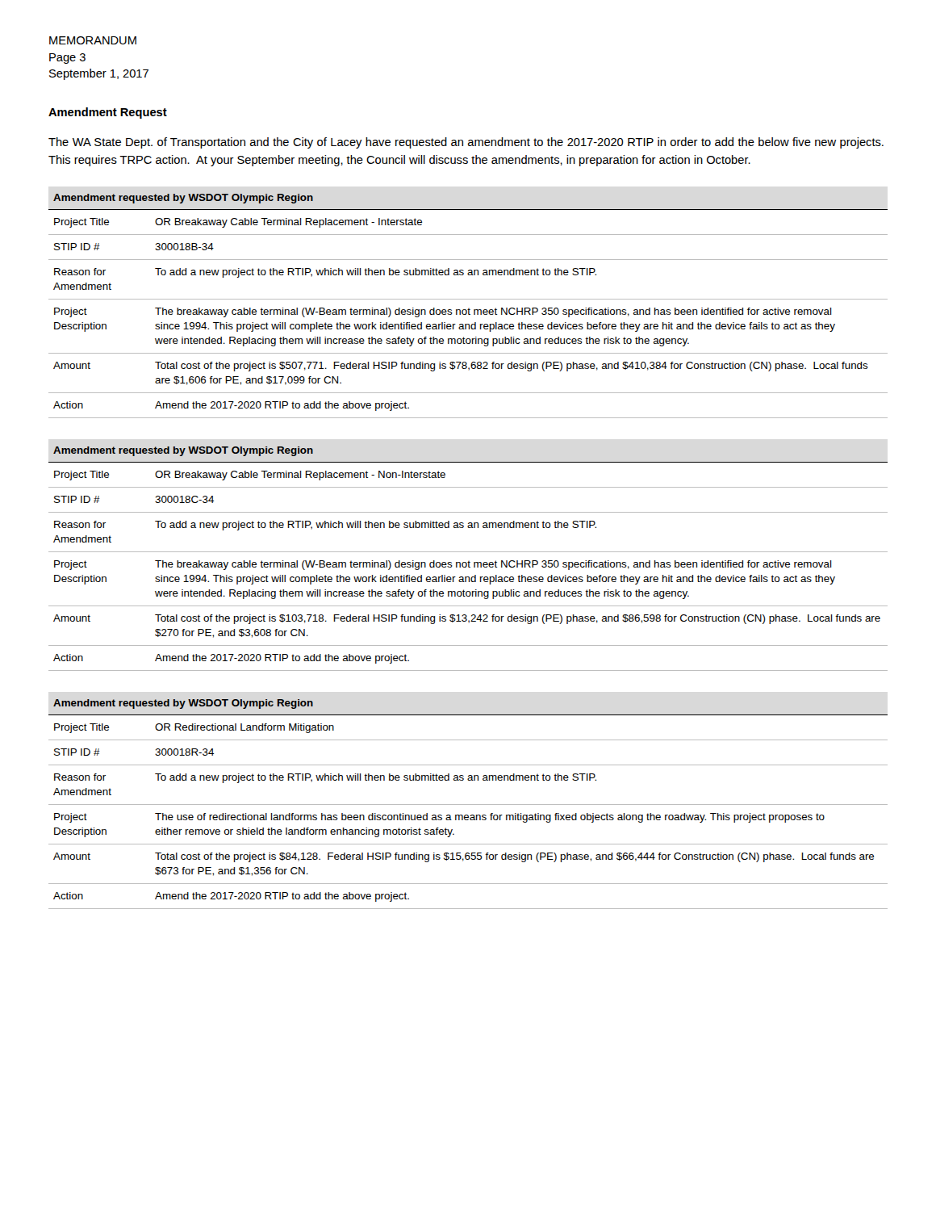MEMORANDUM
Page 3
September 1, 2017
Amendment Request
The WA State Dept. of Transportation and the City of Lacey have requested an amendment to the 2017-2020 RTIP in order to add the below five new projects. This requires TRPC action. At your September meeting, the Council will discuss the amendments, in preparation for action in October.
| Amendment requested by WSDOT Olympic Region |
| --- |
| Project Title | OR Breakaway Cable Terminal Replacement - Interstate |
| STIP ID # | 300018B-34 |
| Reason for Amendment | To add a new project to the RTIP, which will then be submitted as an amendment to the STIP. |
| Project Description | The breakaway cable terminal (W-Beam terminal) design does not meet NCHRP 350 specifications, and has been identified for active removal since 1994. This project will complete the work identified earlier and replace these devices before they are hit and the device fails to act as they were intended. Replacing them will increase the safety of the motoring public and reduces the risk to the agency. |
| Amount | Total cost of the project is $507,771. Federal HSIP funding is $78,682 for design (PE) phase, and $410,384 for Construction (CN) phase. Local funds are $1,606 for PE, and $17,099 for CN. |
| Action | Amend the 2017-2020 RTIP to add the above project. |
| Amendment requested by WSDOT Olympic Region |
| --- |
| Project Title | OR Breakaway Cable Terminal Replacement - Non-Interstate |
| STIP ID # | 300018C-34 |
| Reason for Amendment | To add a new project to the RTIP, which will then be submitted as an amendment to the STIP. |
| Project Description | The breakaway cable terminal (W-Beam terminal) design does not meet NCHRP 350 specifications, and has been identified for active removal since 1994. This project will complete the work identified earlier and replace these devices before they are hit and the device fails to act as they were intended. Replacing them will increase the safety of the motoring public and reduces the risk to the agency. |
| Amount | Total cost of the project is $103,718. Federal HSIP funding is $13,242 for design (PE) phase, and $86,598 for Construction (CN) phase. Local funds are $270 for PE, and $3,608 for CN. |
| Action | Amend the 2017-2020 RTIP to add the above project. |
| Amendment requested by WSDOT Olympic Region |
| --- |
| Project Title | OR Redirectional Landform Mitigation |
| STIP ID # | 300018R-34 |
| Reason for Amendment | To add a new project to the RTIP, which will then be submitted as an amendment to the STIP. |
| Project Description | The use of redirectional landforms has been discontinued as a means for mitigating fixed objects along the roadway. This project proposes to either remove or shield the landform enhancing motorist safety. |
| Amount | Total cost of the project is $84,128. Federal HSIP funding is $15,655 for design (PE) phase, and $66,444 for Construction (CN) phase. Local funds are $673 for PE, and $1,356 for CN. |
| Action | Amend the 2017-2020 RTIP to add the above project. |